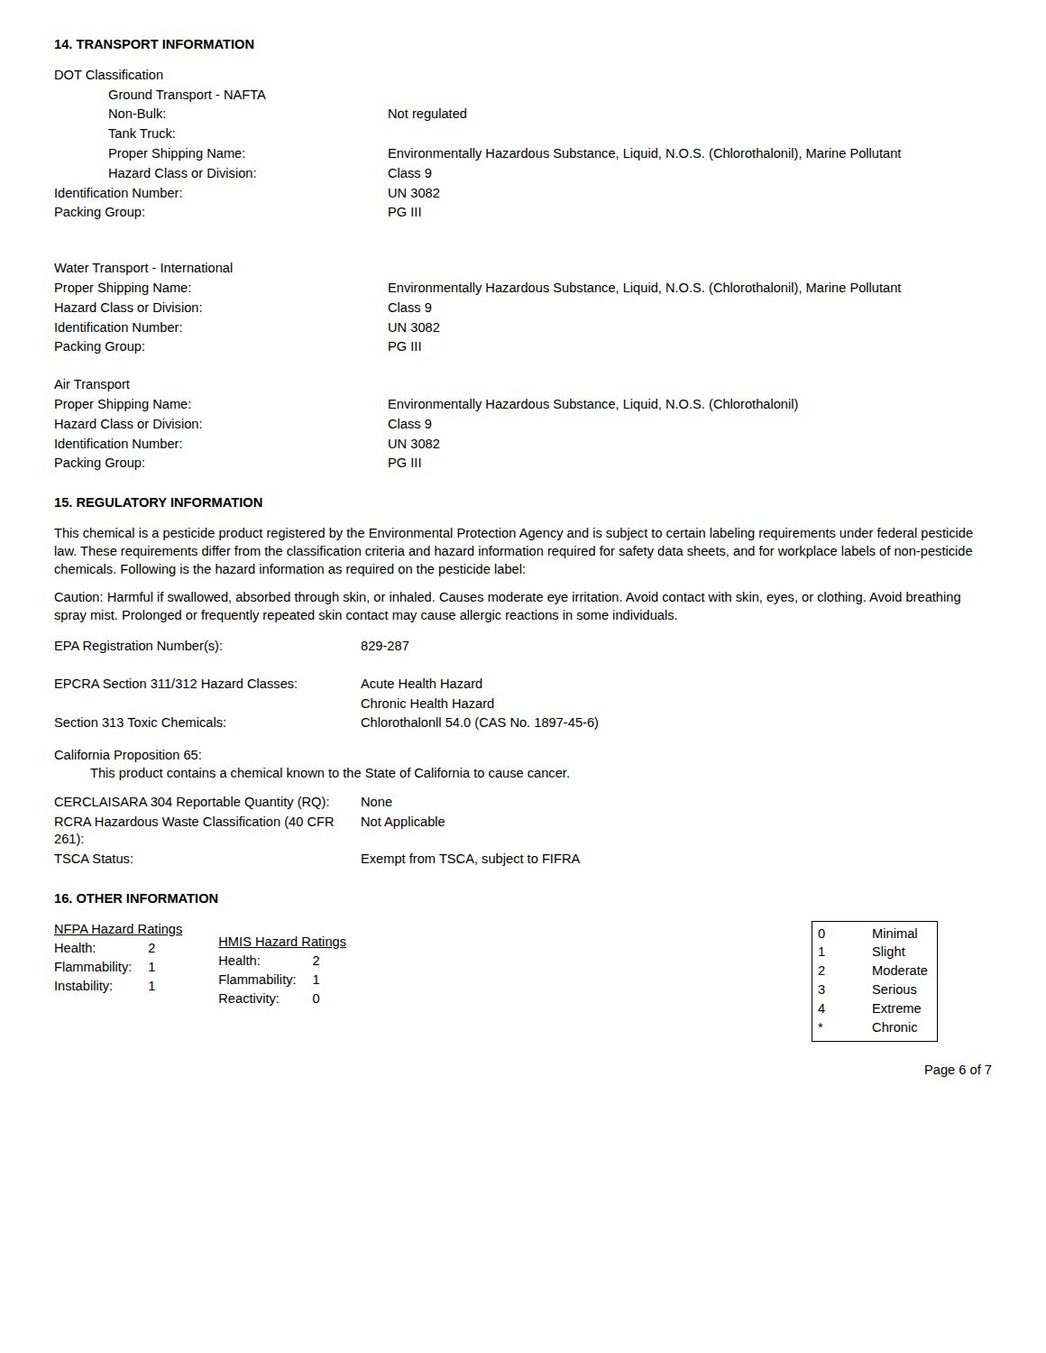14. TRANSPORT INFORMATION
| DOT Classification | |
| Ground Transport - NAFTA | |
| Non-Bulk: | Not regulated |
| Tank Truck: | |
| Proper Shipping Name: | Environmentally Hazardous Substance, Liquid, N.O.S. (Chlorothalonil), Marine Pollutant |
| Hazard Class or Division: | Class 9 |
| Identification Number: | UN 3082 |
| Packing Group: | PG III |
| Water Transport - International | |
| Proper Shipping Name: | Environmentally Hazardous Substance, Liquid, N.O.S. (Chlorothalonil), Marine Pollutant |
| Hazard Class or Division: | Class 9 |
| Identification Number: | UN 3082 |
| Packing Group: | PG III |
| Air Transport | |
| Proper Shipping Name: | Environmentally Hazardous Substance, Liquid, N.O.S. (Chlorothalonil) |
| Hazard Class or Division: | Class 9 |
| Identification Number: | UN 3082 |
| Packing Group: | PG III |
15. REGULATORY INFORMATION
This chemical is a pesticide product registered by the Environmental Protection Agency and is subject to certain labeling requirements under federal pesticide law. These requirements differ from the classification criteria and hazard information required for safety data sheets, and for workplace labels of non-pesticide chemicals. Following is the hazard information as required on the pesticide label:
Caution: Harmful if swallowed, absorbed through skin, or inhaled. Causes moderate eye irritation. Avoid contact with skin, eyes, or clothing. Avoid breathing spray mist. Prolonged or frequently repeated skin contact may cause allergic reactions in some individuals.
| EPA Registration Number(s): | 829-287 |
| EPCRA Section 311/312 Hazard Classes: | Acute Health Hazard |
| | Chronic Health Hazard |
| Section 313 Toxic Chemicals: | Chlorothalonll 54.0 (CAS No. 1897-45-6) |
California Proposition 65: This product contains a chemical known to the State of California to cause cancer.
| CERCLAISARA 304 Reportable Quantity (RQ): | None |
| RCRA Hazardous Waste Classification (40 CFR 261): | Not Applicable |
| TSCA Status: | Exempt from TSCA, subject to FIFRA |
16. OTHER INFORMATION
NFPA Hazard Ratings
| Health: | 2 |
| Flammability: | 1 |
| Instability: | 1 |
HMIS Hazard Ratings
| Health: | 2 |
| Flammability: | 1 |
| Reactivity: | 0 |
| 0 | Minimal |
| 1 | Slight |
| 2 | Moderate |
| 3 | Serious |
| 4 | Extreme |
| * | Chronic |
Page 6 of 7